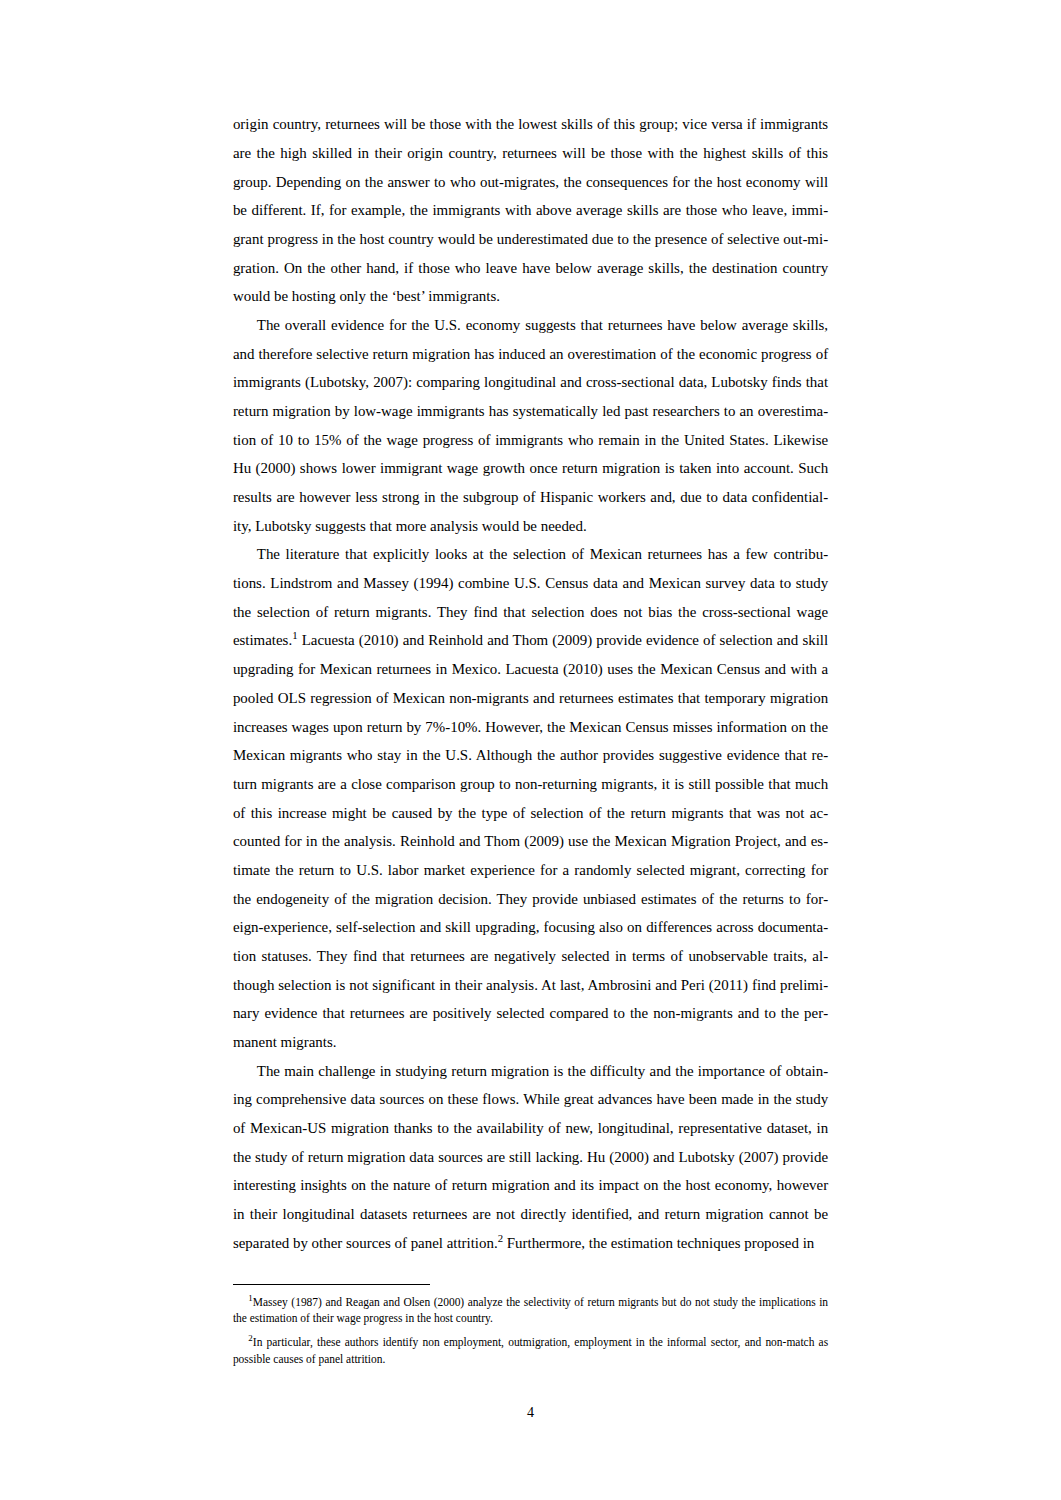origin country, returnees will be those with the lowest skills of this group; vice versa if immigrants are the high skilled in their origin country, returnees will be those with the highest skills of this group. Depending on the answer to who out-migrates, the consequences for the host economy will be different. If, for example, the immigrants with above average skills are those who leave, immigrant progress in the host country would be underestimated due to the presence of selective out-migration. On the other hand, if those who leave have below average skills, the destination country would be hosting only the ‘best’ immigrants.
The overall evidence for the U.S. economy suggests that returnees have below average skills, and therefore selective return migration has induced an overestimation of the economic progress of immigrants (Lubotsky, 2007): comparing longitudinal and cross-sectional data, Lubotsky finds that return migration by low-wage immigrants has systematically led past researchers to an overestimation of 10 to 15% of the wage progress of immigrants who remain in the United States. Likewise Hu (2000) shows lower immigrant wage growth once return migration is taken into account. Such results are however less strong in the subgroup of Hispanic workers and, due to data confidentiality, Lubotsky suggests that more analysis would be needed.
The literature that explicitly looks at the selection of Mexican returnees has a few contributions. Lindstrom and Massey (1994) combine U.S. Census data and Mexican survey data to study the selection of return migrants. They find that selection does not bias the cross-sectional wage estimates.1 Lacuesta (2010) and Reinhold and Thom (2009) provide evidence of selection and skill upgrading for Mexican returnees in Mexico. Lacuesta (2010) uses the Mexican Census and with a pooled OLS regression of Mexican non-migrants and returnees estimates that temporary migration increases wages upon return by 7%-10%. However, the Mexican Census misses information on the Mexican migrants who stay in the U.S. Although the author provides suggestive evidence that return migrants are a close comparison group to non-returning migrants, it is still possible that much of this increase might be caused by the type of selection of the return migrants that was not accounted for in the analysis. Reinhold and Thom (2009) use the Mexican Migration Project, and estimate the return to U.S. labor market experience for a randomly selected migrant, correcting for the endogeneity of the migration decision. They provide unbiased estimates of the returns to foreign-experience, self-selection and skill upgrading, focusing also on differences across documentation statuses. They find that returnees are negatively selected in terms of unobservable traits, although selection is not significant in their analysis. At last, Ambrosini and Peri (2011) find preliminary evidence that returnees are positively selected compared to the non-migrants and to the permanent migrants.
The main challenge in studying return migration is the difficulty and the importance of obtaining comprehensive data sources on these flows. While great advances have been made in the study of Mexican-US migration thanks to the availability of new, longitudinal, representative dataset, in the study of return migration data sources are still lacking. Hu (2000) and Lubotsky (2007) provide interesting insights on the nature of return migration and its impact on the host economy, however in their longitudinal datasets returnees are not directly identified, and return migration cannot be separated by other sources of panel attrition.2 Furthermore, the estimation techniques proposed in
1Massey (1987) and Reagan and Olsen (2000) analyze the selectivity of return migrants but do not study the implications in the estimation of their wage progress in the host country.
2In particular, these authors identify non employment, outmigration, employment in the informal sector, and non-match as possible causes of panel attrition.
4